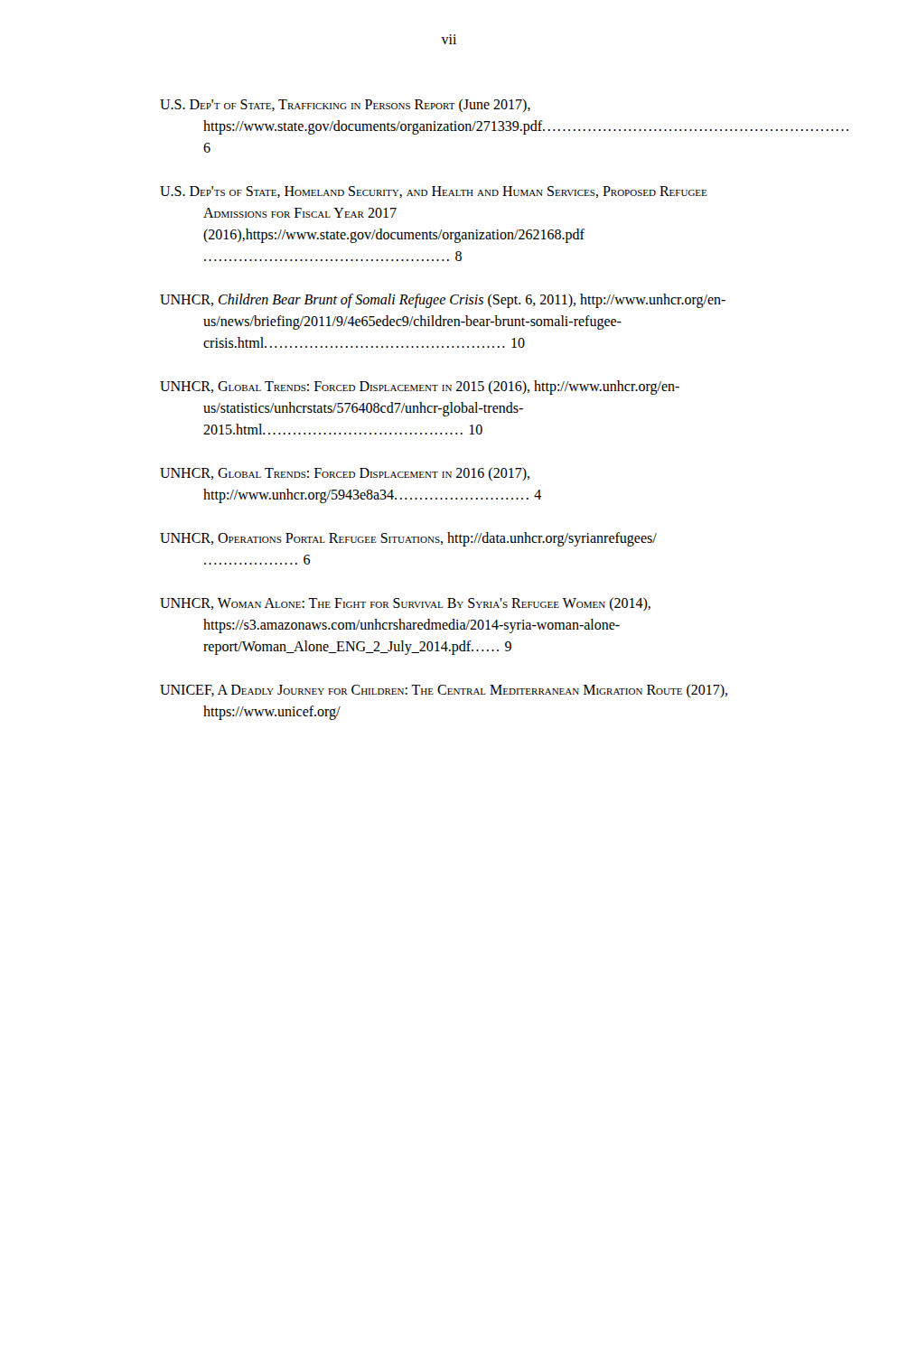vii
U.S. Dep't of State, Trafficking in Persons Report (June 2017), https://www.state.gov/documents/organization/271339.pdf............................................................. 6
U.S. Dep'ts of State, Homeland Security, and Health and Human Services, Proposed Refugee Admissions for Fiscal Year 2017 (2016),https://www.state.gov/documents/organization/262168.pdf ................................................. 8
UNHCR, Children Bear Brunt of Somali Refugee Crisis (Sept. 6, 2011), http://www.unhcr.org/en-us/news/briefing/2011/9/4e65edec9/children-bear-brunt-somali-refugee-crisis.html................................................ 10
UNHCR, Global Trends: Forced Displacement in 2015 (2016), http://www.unhcr.org/en-us/statistics/unhcrstats/576408cd7/unhcr-global-trends-2015.html........................................ 10
UNHCR, Global Trends: Forced Displacement in 2016 (2017), http://www.unhcr.org/5943e8a34........................... 4
UNHCR, Operations Portal Refugee Situations, http://data.unhcr.org/syrianrefugees/ ................... 6
UNHCR, Woman Alone: The Fight for Survival By Syria's Refugee Women (2014), https://s3.amazonaws.com/unhcrsharedmedia/2014-syria-woman-alone-report/Woman_Alone_ENG_2_July_2014.pdf...... 9
UNICEF, A Deadly Journey for Children: The Central Mediterranean Migration Route (2017), https://www.unicef.org/